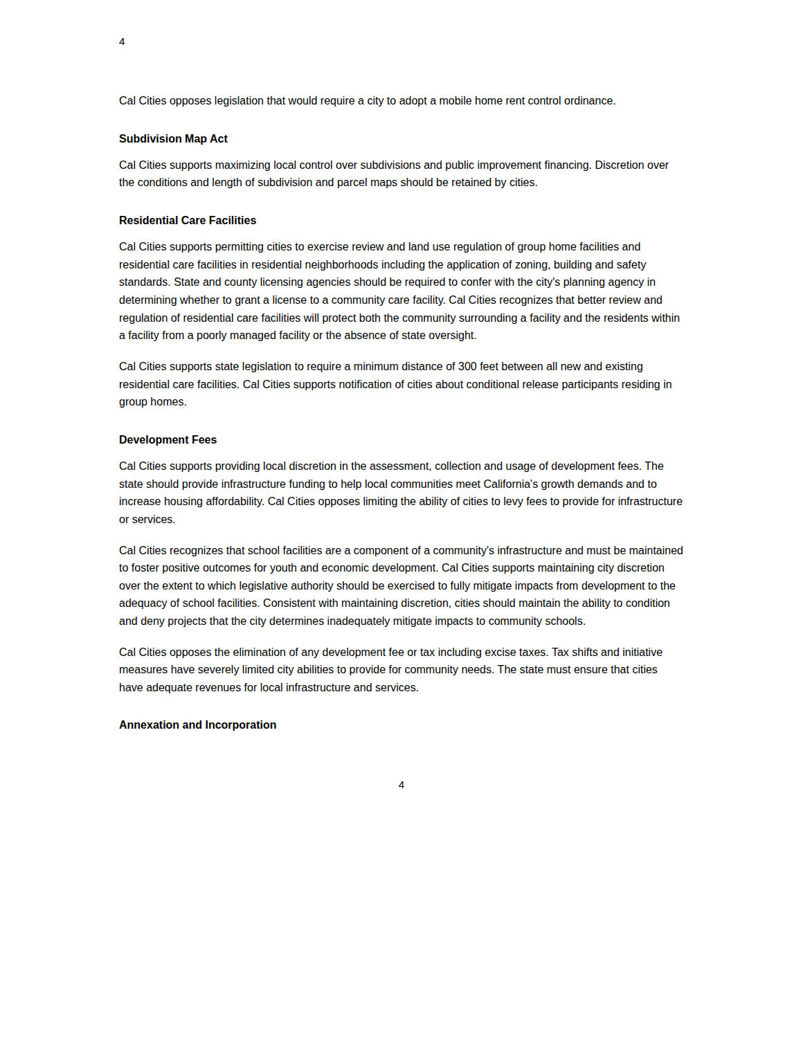4
Cal Cities opposes legislation that would require a city to adopt a mobile home rent control ordinance.
Subdivision Map Act
Cal Cities supports maximizing local control over subdivisions and public improvement financing. Discretion over the conditions and length of subdivision and parcel maps should be retained by cities.
Residential Care Facilities
Cal Cities supports permitting cities to exercise review and land use regulation of group home facilities and residential care facilities in residential neighborhoods including the application of zoning, building and safety standards. State and county licensing agencies should be required to confer with the city's planning agency in determining whether to grant a license to a community care facility. Cal Cities recognizes that better review and regulation of residential care facilities will protect both the community surrounding a facility and the residents within a facility from a poorly managed facility or the absence of state oversight.
Cal Cities supports state legislation to require a minimum distance of 300 feet between all new and existing residential care facilities. Cal Cities supports notification of cities about conditional release participants residing in group homes.
Development Fees
Cal Cities supports providing local discretion in the assessment, collection and usage of development fees. The state should provide infrastructure funding to help local communities meet California's growth demands and to increase housing affordability. Cal Cities opposes limiting the ability of cities to levy fees to provide for infrastructure or services.
Cal Cities recognizes that school facilities are a component of a community's infrastructure and must be maintained to foster positive outcomes for youth and economic development. Cal Cities supports maintaining city discretion over the extent to which legislative authority should be exercised to fully mitigate impacts from development to the adequacy of school facilities. Consistent with maintaining discretion, cities should maintain the ability to condition and deny projects that the city determines inadequately mitigate impacts to community schools.
Cal Cities opposes the elimination of any development fee or tax including excise taxes. Tax shifts and initiative measures have severely limited city abilities to provide for community needs. The state must ensure that cities have adequate revenues for local infrastructure and services.
Annexation and Incorporation
4